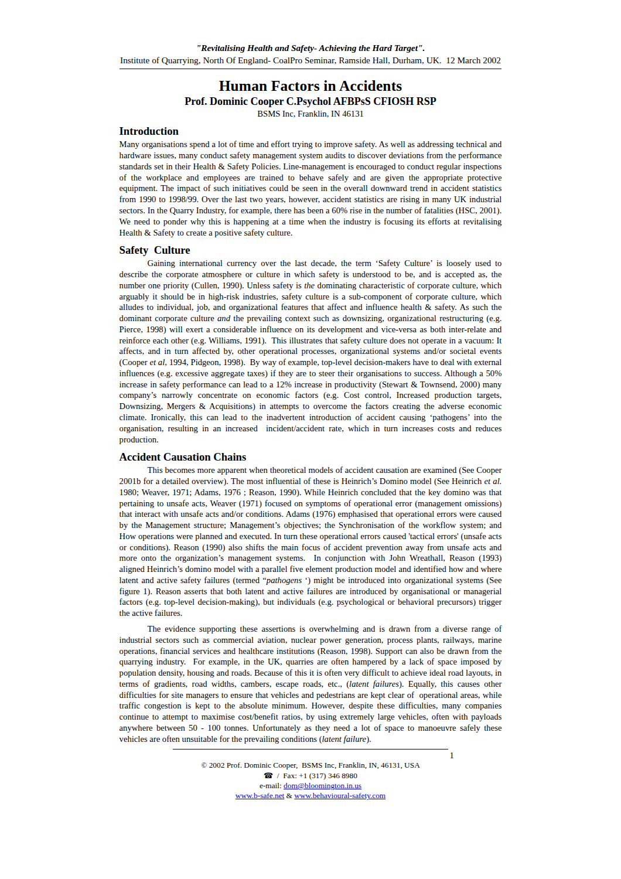"Revitalising Health and Safety- Achieving the Hard Target".
Institute of Quarrying, North Of England- CoalPro Seminar, Ramside Hall, Durham, UK. 12 March 2002
Human Factors in Accidents
Prof. Dominic Cooper C.Psychol AFBPsS CFIOSH RSP
BSMS Inc, Franklin, IN 46131
Introduction
Many organisations spend a lot of time and effort trying to improve safety. As well as addressing technical and hardware issues, many conduct safety management system audits to discover deviations from the performance standards set in their Health & Safety Policies. Line-management is encouraged to conduct regular inspections of the workplace and employees are trained to behave safely and are given the appropriate protective equipment. The impact of such initiatives could be seen in the overall downward trend in accident statistics from 1990 to 1998/99. Over the last two years, however, accident statistics are rising in many UK industrial sectors. In the Quarry Industry, for example, there has been a 60% rise in the number of fatalities (HSC, 2001). We need to ponder why this is happening at a time when the industry is focusing its efforts at revitalising Health & Safety to create a positive safety culture.
Safety Culture
Gaining international currency over the last decade, the term ‘Safety Culture’ is loosely used to describe the corporate atmosphere or culture in which safety is understood to be, and is accepted as, the number one priority (Cullen, 1990). Unless safety is the dominating characteristic of corporate culture, which arguably it should be in high-risk industries, safety culture is a sub-component of corporate culture, which alludes to individual, job, and organizational features that affect and influence health & safety. As such the dominant corporate culture and the prevailing context such as downsizing, organizational restructuring (e.g. Pierce, 1998) will exert a considerable influence on its development and vice-versa as both inter-relate and reinforce each other (e.g. Williams, 1991). This illustrates that safety culture does not operate in a vacuum: It affects, and in turn affected by, other operational processes, organizational systems and/or societal events (Cooper et al, 1994, Pidgeon, 1998). By way of example, top-level decision-makers have to deal with external influences (e.g. excessive aggregate taxes) if they are to steer their organisations to success. Although a 50% increase in safety performance can lead to a 12% increase in productivity (Stewart & Townsend, 2000) many company’s narrowly concentrate on economic factors (e.g. Cost control, Increased production targets, Downsizing, Mergers & Acquisitions) in attempts to overcome the factors creating the adverse economic climate. Ironically, this can lead to the inadvertent introduction of accident causing ‘pathogens’ into the organisation, resulting in an increased incident/accident rate, which in turn increases costs and reduces production.
Accident Causation Chains
This becomes more apparent when theoretical models of accident causation are examined (See Cooper 2001b for a detailed overview). The most influential of these is Heinrich’s Domino model (See Heinrich et al. 1980; Weaver, 1971; Adams, 1976 ; Reason, 1990). While Heinrich concluded that the key domino was that pertaining to unsafe acts, Weaver (1971) focused on symptoms of operational error (management omissions) that interact with unsafe acts and/or conditions. Adams (1976) emphasised that operational errors were caused by the Management structure; Management’s objectives; the Synchronisation of the workflow system; and How operations were planned and executed. In turn these operational errors caused 'tactical errors' (unsafe acts or conditions). Reason (1990) also shifts the main focus of accident prevention away from unsafe acts and more onto the organization’s management systems. In conjunction with John Wreathall, Reason (1993) aligned Heinrich’s domino model with a parallel five element production model and identified how and where latent and active safety failures (termed “pathogens ‘) might be introduced into organizational systems (See figure 1). Reason asserts that both latent and active failures are introduced by organisational or managerial factors (e.g. top-level decision-making), but individuals (e.g. psychological or behavioral precursors) trigger the active failures.
The evidence supporting these assertions is overwhelming and is drawn from a diverse range of industrial sectors such as commercial aviation, nuclear power generation, process plants, railways, marine operations, financial services and healthcare institutions (Reason, 1998). Support can also be drawn from the quarrying industry. For example, in the UK, quarries are often hampered by a lack of space imposed by population density, housing and roads. Because of this it is often very difficult to achieve ideal road layouts, in terms of gradients, road widths, cambers, escape roads, etc., (latent failures). Equally, this causes other difficulties for site managers to ensure that vehicles and pedestrians are kept clear of operational areas, while traffic congestion is kept to the absolute minimum. However, despite these difficulties, many companies continue to attempt to maximise cost/benefit ratios, by using extremely large vehicles, often with payloads anywhere between 50 - 100 tonnes. Unfortunately as they need a lot of space to manoeuvre safely these vehicles are often unsuitable for the prevailing conditions (latent failure).
1
© 2002 Prof. Dominic Cooper, BSMS Inc, Franklin, IN, 46131, USA
☎ / Fax: +1 (317) 346 8980
e-mail: dom@bloomington.in.us
www.b-safe.net & www.behavioural-safety.com